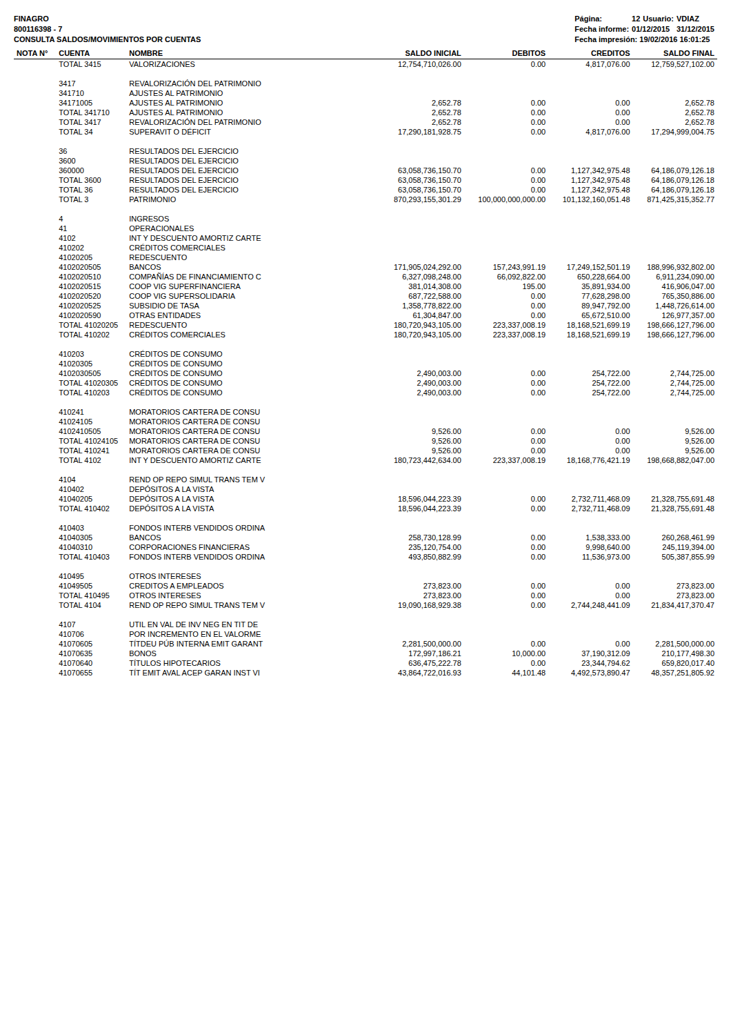FINAGRO
800116398 - 7
CONSULTA SALDOS/MOVIMIENTOS POR CUENTAS
| Página: | 12 | Usuario: | VDIAZ |
| Fecha informe: | 01/12/2015 | 31/12/2015 |
| Fecha impresión: 19/02/2016 16:01:25 |
| NOTA N° | CUENTA | NOMBRE | SALDO INICIAL | DEBITOS | CREDITOS | SALDO FINAL |
| --- | --- | --- | --- | --- | --- | --- |
| | TOTAL 3415 | VALORIZACIONES | 12,754,710,026.00 | 0.00 | 4,817,076.00 | 12,759,527,102.00 |
| | 3417 | REVALORIZACIÓN DEL PATRIMONIO | | | | |
| | 341710 | AJUSTES AL PATRIMONIO | | | | |
| | 34171005 | AJUSTES AL PATRIMONIO | 2,652.78 | 0.00 | 0.00 | 2,652.78 |
| | TOTAL 341710 | AJUSTES AL PATRIMONIO | 2,652.78 | 0.00 | 0.00 | 2,652.78 |
| | TOTAL 3417 | REVALORIZACIÓN DEL PATRIMONIO | 2,652.78 | 0.00 | 0.00 | 2,652.78 |
| | TOTAL 34 | SUPERAVIT O DÉFICIT | 17,290,181,928.75 | 0.00 | 4,817,076.00 | 17,294,999,004.75 |
| | 36 | RESULTADOS DEL EJERCICIO | | | | |
| | 3600 | RESULTADOS DEL EJERCICIO | | | | |
| | 360000 | RESULTADOS DEL EJERCICIO | 63,058,736,150.70 | 0.00 | 1,127,342,975.48 | 64,186,079,126.18 |
| | TOTAL 3600 | RESULTADOS DEL EJERCICIO | 63,058,736,150.70 | 0.00 | 1,127,342,975.48 | 64,186,079,126.18 |
| | TOTAL 36 | RESULTADOS DEL EJERCICIO | 63,058,736,150.70 | 0.00 | 1,127,342,975.48 | 64,186,079,126.18 |
| | TOTAL 3 | PATRIMONIO | 870,293,155,301.29 | 100,000,000,000.00 | 101,132,160,051.48 | 871,425,315,352.77 |
| | 4 | INGRESOS | | | | |
| | 41 | OPERACIONALES | | | | |
| | 4102 | INT Y DESCUENTO AMORTIZ CARTE | | | | |
| | 410202 | CRÉDITOS COMERCIALES | | | | |
| | 41020205 | REDESCUENTO | | | | |
| | 4102020505 | BANCOS | 171,905,024,292.00 | 157,243,991.19 | 17,249,152,501.19 | 188,996,932,802.00 |
| | 4102020510 | COMPAÑÍAS DE FINANCIAMIENTO C | 6,327,098,248.00 | 66,092,822.00 | 650,228,664.00 | 6,911,234,090.00 |
| | 4102020515 | COOP VIG SUPERFINANCIERA | 381,014,308.00 | 195.00 | 35,891,934.00 | 416,906,047.00 |
| | 4102020520 | COOP VIG SUPERSOLIDARIA | 687,722,588.00 | 0.00 | 77,628,298.00 | 765,350,886.00 |
| | 4102020525 | SUBSIDIO DE TASA | 1,358,778,822.00 | 0.00 | 89,947,792.00 | 1,448,726,614.00 |
| | 4102020590 | OTRAS ENTIDADES | 61,304,847.00 | 0.00 | 65,672,510.00 | 126,977,357.00 |
| | TOTAL 41020205 | REDESCUENTO | 180,720,943,105.00 | 223,337,008.19 | 18,168,521,699.19 | 198,666,127,796.00 |
| | TOTAL 410202 | CRÉDITOS COMERCIALES | 180,720,943,105.00 | 223,337,008.19 | 18,168,521,699.19 | 198,666,127,796.00 |
| | 410203 | CRÉDITOS DE CONSUMO | | | | |
| | 41020305 | CRÉDITOS DE CONSUMO | | | | |
| | 4102030505 | CRÉDITOS DE CONSUMO | 2,490,003.00 | 0.00 | 254,722.00 | 2,744,725.00 |
| | TOTAL 41020305 | CRÉDITOS DE CONSUMO | 2,490,003.00 | 0.00 | 254,722.00 | 2,744,725.00 |
| | TOTAL 410203 | CRÉDITOS DE CONSUMO | 2,490,003.00 | 0.00 | 254,722.00 | 2,744,725.00 |
| | 410241 | MORATORIOS CARTERA DE CONSU | | | | |
| | 41024105 | MORATORIOS CARTERA DE CONSU | | | | |
| | 4102410505 | MORATORIOS CARTERA DE CONSU | 9,526.00 | 0.00 | 0.00 | 9,526.00 |
| | TOTAL 41024105 | MORATORIOS CARTERA DE CONSU | 9,526.00 | 0.00 | 0.00 | 9,526.00 |
| | TOTAL 410241 | MORATORIOS CARTERA DE CONSU | 9,526.00 | 0.00 | 0.00 | 9,526.00 |
| | TOTAL 4102 | INT Y DESCUENTO AMORTIZ CARTE | 180,723,442,634.00 | 223,337,008.19 | 18,168,776,421.19 | 198,668,882,047.00 |
| | 4104 | REND OP REPO SIMUL TRANS TEM V | | | | |
| | 410402 | DEPÓSITOS A LA VISTA | | | | |
| | 41040205 | DEPÓSITOS A LA VISTA | 18,596,044,223.39 | 0.00 | 2,732,711,468.09 | 21,328,755,691.48 |
| | TOTAL 410402 | DEPÓSITOS A LA VISTA | 18,596,044,223.39 | 0.00 | 2,732,711,468.09 | 21,328,755,691.48 |
| | 410403 | FONDOS INTERB VENDIDOS ORDINA | | | | |
| | 41040305 | BANCOS | 258,730,128.99 | 0.00 | 1,538,333.00 | 260,268,461.99 |
| | 41040310 | CORPORACIONES FINANCIERAS | 235,120,754.00 | 0.00 | 9,998,640.00 | 245,119,394.00 |
| | TOTAL 410403 | FONDOS INTERB VENDIDOS ORDINA | 493,850,882.99 | 0.00 | 11,536,973.00 | 505,387,855.99 |
| | 410495 | OTROS INTERESES | | | | |
| | 41049505 | CREDITOS A EMPLEADOS | 273,823.00 | 0.00 | 0.00 | 273,823.00 |
| | TOTAL 410495 | OTROS INTERESES | 273,823.00 | 0.00 | 0.00 | 273,823.00 |
| | TOTAL 4104 | REND OP REPO SIMUL TRANS TEM V | 19,090,168,929.38 | 0.00 | 2,744,248,441.09 | 21,834,417,370.47 |
| | 4107 | UTIL EN VAL DE INV NEG EN TIT DE | | | | |
| | 410706 | POR INCREMENTO EN EL VALORME | | | | |
| | 41070605 | TÍTDEU PÚB INTERNA EMIT GARANT | 2,281,500,000.00 | 0.00 | 0.00 | 2,281,500,000.00 |
| | 41070635 | BONOS | 172,997,186.21 | 10,000.00 | 37,190,312.09 | 210,177,498.30 |
| | 41070640 | TÍTULOS HIPOTECARIOS | 636,475,222.78 | 0.00 | 23,344,794.62 | 659,820,017.40 |
| | 41070655 | TÍT EMIT AVAL ACEP GARAN INST VI | 43,864,722,016.93 | 44,101.48 | 4,492,573,890.47 | 48,357,251,805.92 |